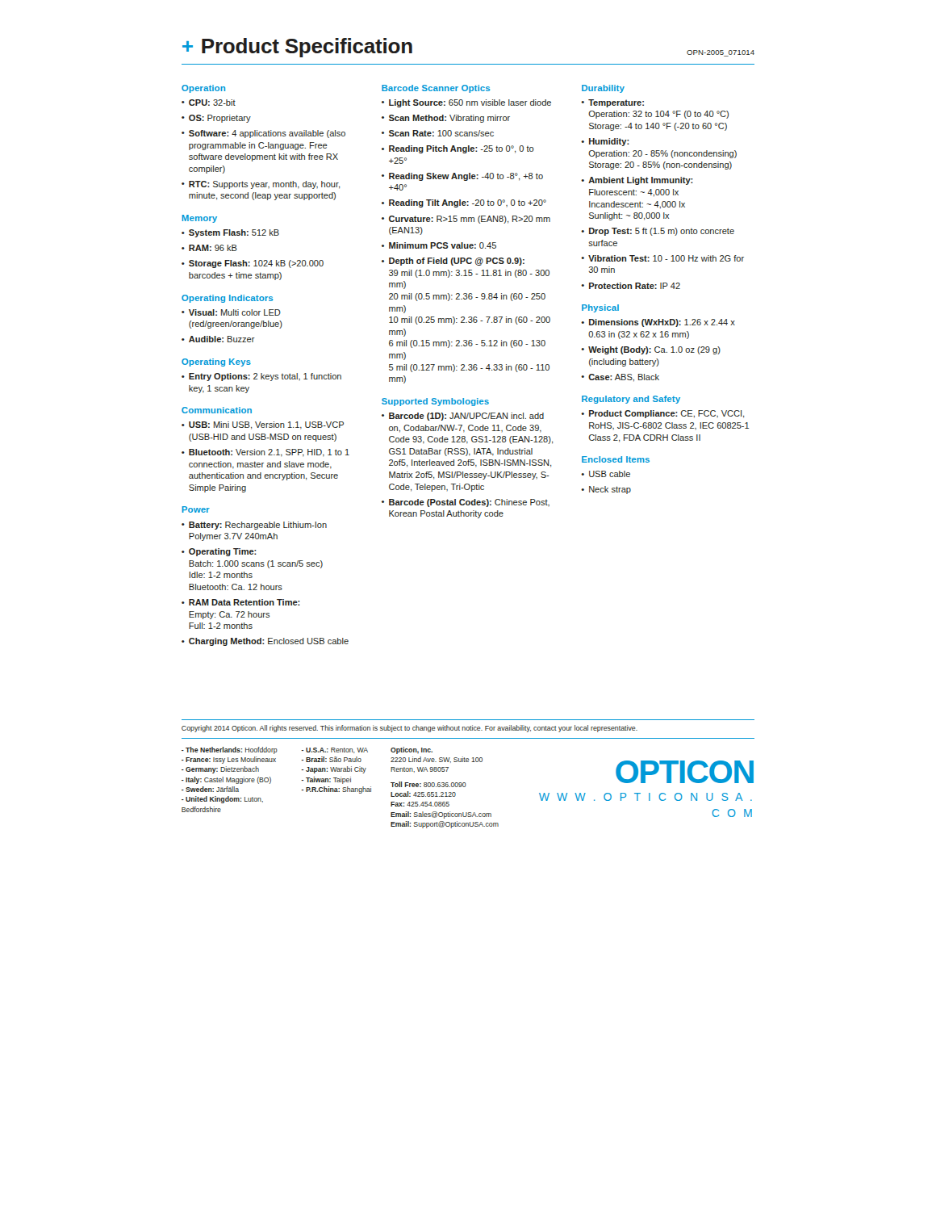+ Product Specification
OPN-2005_071014
Operation
CPU: 32-bit
OS: Proprietary
Software: 4 applications available (also programmable in C-language. Free software development kit with free RX compiler)
RTC: Supports year, month, day, hour, minute, second (leap year supported)
Memory
System Flash: 512 kB
RAM: 96 kB
Storage Flash: 1024 kB (>20.000 barcodes + time stamp)
Operating Indicators
Visual: Multi color LED (red/green/orange/blue)
Audible: Buzzer
Operating Keys
Entry Options: 2 keys total, 1 function key, 1 scan key
Communication
USB: Mini USB, Version 1.1, USB-VCP (USB-HID and USB-MSD on request)
Bluetooth: Version 2.1, SPP, HID, 1 to 1 connection, master and slave mode, authentication and encryption, Secure Simple Pairing
Power
Battery: Rechargeable Lithium-Ion Polymer 3.7V 240mAh
Operating Time:
Batch: 1.000 scans (1 scan/5 sec)
Idle: 1-2 months
Bluetooth: Ca. 12 hours
RAM Data Retention Time:
Empty: Ca. 72 hours
Full: 1-2 months
Charging Method: Enclosed USB cable
Barcode Scanner Optics
Light Source: 650 nm visible laser diode
Scan Method: Vibrating mirror
Scan Rate: 100 scans/sec
Reading Pitch Angle: -25 to 0°, 0 to +25°
Reading Skew Angle: -40 to -8°, +8 to +40°
Reading Tilt Angle: -20 to 0°, 0 to +20°
Curvature: R>15 mm (EAN8), R>20 mm (EAN13)
Minimum PCS value: 0.45
Depth of Field (UPC @ PCS 0.9):
39 mil (1.0 mm): 3.15 - 11.81 in (80 - 300 mm)
20 mil (0.5 mm): 2.36 - 9.84 in (60 - 250 mm)
10 mil (0.25 mm): 2.36 - 7.87 in (60 - 200 mm)
6 mil (0.15 mm): 2.36 - 5.12 in (60 - 130 mm)
5 mil (0.127 mm): 2.36 - 4.33 in (60 - 110 mm)
Supported Symbologies
Barcode (1D): JAN/UPC/EAN incl. add on, Codabar/NW-7, Code 11, Code 39, Code 93, Code 128, GS1-128 (EAN-128), GS1 DataBar (RSS), IATA, Industrial 2of5, Interleaved 2of5, ISBN-ISMN-ISSN, Matrix 2of5, MSI/Plessey-UK/Plessey, S-Code, Telepen, Tri-Optic
Barcode (Postal Codes): Chinese Post, Korean Postal Authority code
Durability
Temperature:
Operation: 32 to 104 °F (0 to 40 °C)
Storage: -4 to 140 °F (-20 to 60 °C)
Humidity:
Operation: 20 - 85% (noncondensing)
Storage: 20 - 85% (non-condensing)
Ambient Light Immunity:
Fluorescent: ~ 4,000 lx
Incandescent: ~ 4,000 lx
Sunlight: ~ 80,000 lx
Drop Test: 5 ft (1.5 m) onto concrete surface
Vibration Test: 10 - 100 Hz with 2G for 30 min
Protection Rate: IP 42
Physical
Dimensions (WxHxD): 1.26 x 2.44 x 0.63 in (32 x 62 x 16 mm)
Weight (Body): Ca. 1.0 oz (29 g) (including battery)
Case: ABS, Black
Regulatory and Safety
Product Compliance: CE, FCC, VCCI, RoHS, JIS-C-6802 Class 2, IEC 60825-1 Class 2, FDA CDRH Class II
Enclosed Items
USB cable
Neck strap
Copyright 2014 Opticon. All rights reserved. This information is subject to change without notice. For availability, contact your local representative.
- The Netherlands: Hoofddorp
- France: Issy Les Moulineaux
- Germany: Dietzenbach
- Italy: Castel Maggiore (BO)
- Sweden: Järfälla
- United Kingdom: Luton, Bedfordshire
- U.S.A.: Renton, WA
- Brazil: São Paulo
- Japan: Warabi City
- Taiwan: Taipei
- P.R.China: Shanghai
Opticon, Inc.
2220 Lind Ave. SW, Suite 100
Renton, WA 98057
Toll Free: 800.636.0090
Local: 425.651.2120
Fax: 425.454.0865
Email: Sales@OpticonUSA.com
Email: Support@OpticonUSA.com
OPTICON
W W W . O P T I C O N U S A . C O M